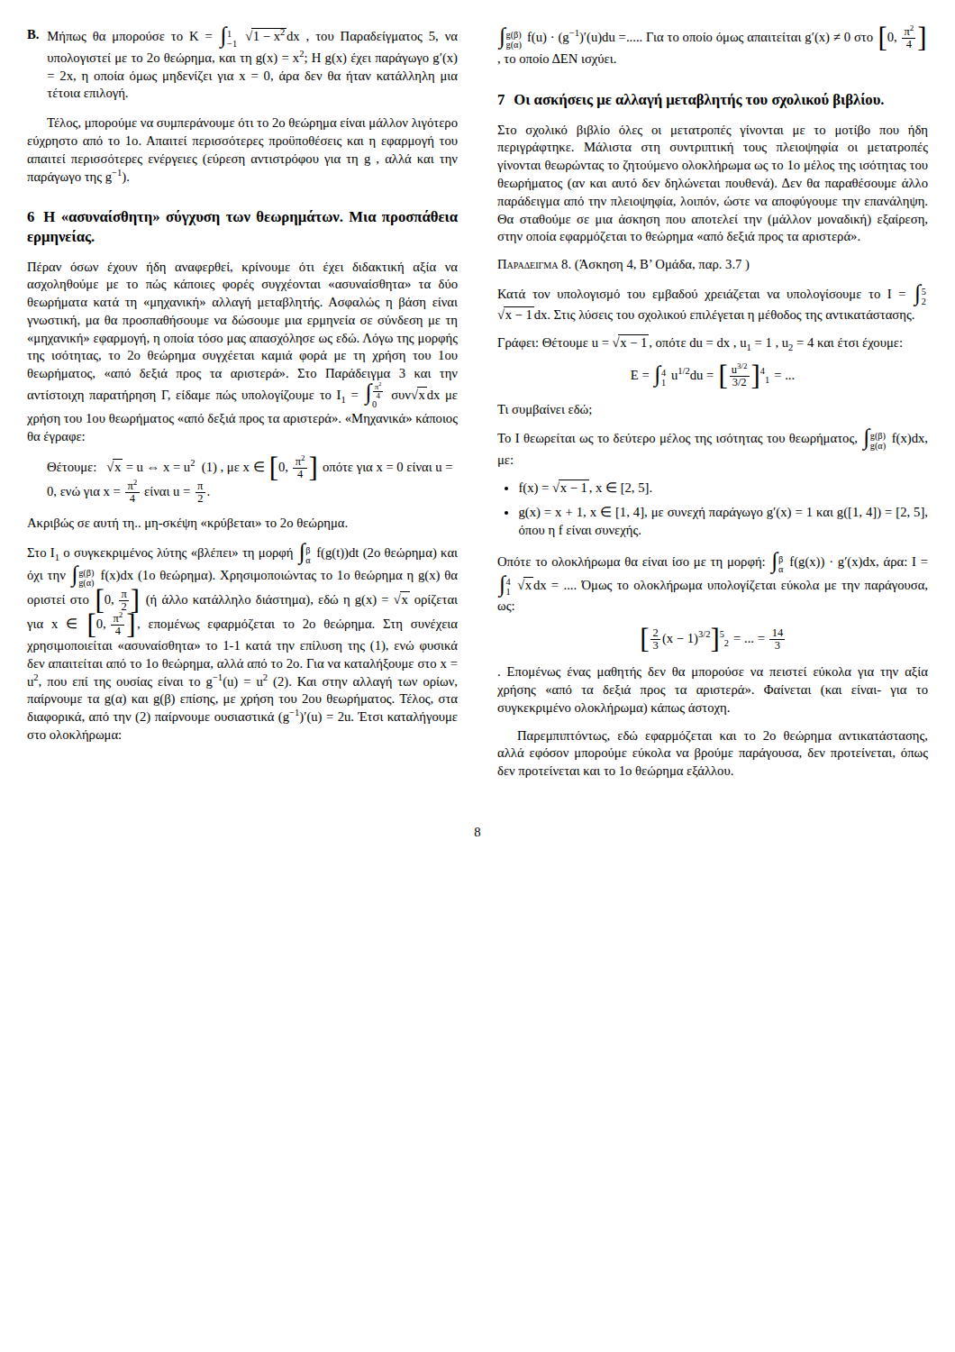Β.
Μήπως θα μπορούσε το K = ∫1−1 √1 − x2dx , του Παραδείγματος 5, να υπολογιστεί με το 2ο θεώρημα, και τη g(x) = x2; Η g(x) έχει παράγωγο g′(x) = 2x, η οποία όμως μηδενίζει για x = 0, άρα δεν θα ήταν κατάλληλη μια τέτοια επιλογή.
Τέλος, μπορούμε να συμπεράνουμε ότι το 2ο θεώρημα είναι μάλλον λιγότερο εύχρηστο από το 1ο. Απαιτεί περισσότερες προϋποθέσεις και η εφαρμογή του απαιτεί περισσότερες ενέργειες (εύρεση αντιστρόφου για τη g , αλλά και την παράγωγο της g−1).
6 Η «ασυναίσθητη» σύγχυση των θεωρημάτων. Μια προσπάθεια ερμηνείας.
Πέραν όσων έχουν ήδη αναφερθεί, κρίνουμε ότι έχει διδακτική αξία να ασχοληθούμε με το πώς κάποιες φορές συγχέονται «ασυναίσθητα» τα δύο θεωρήματα κατά τη «μηχανική» αλλαγή μεταβλητής. Ασφαλώς η βάση είναι γνωστική, μα θα προσπαθήσουμε να δώσουμε μια ερμηνεία σε σύνδεση με τη «μηχανική» εφαρμογή, η οποία τόσο μας απασχόλησε ως εδώ. Λόγω της μορφής της ισότητας, το 2ο θεώρημα συγχέεται καμιά φορά με τη χρήση του 1ου θεωρήματος, «από δεξιά προς τα αριστερά». Στο Παράδειγμα 3 και την αντίστοιχη παρατήρηση Γ, είδαμε πώς υπολογίζουμε το I1 = ∫π240 συν√xdx με χρήση του 1ου θεωρήματος «από δεξιά προς τα αριστερά». «Μηχανικά» κάποιος θα έγραφε:
Θέτουμε: √x = u ⇔ x = u2 (1) , με x ∈ [0, π24] οπότε για x = 0 είναι u = 0, ενώ για x = π24 είναι u = π 2.
Ακριβώς σε αυτή τη.. μη-σκέψη «κρύβεται» το 2ο θεώρημα.
Στο I1 ο συγκεκριμένος λύτης «βλέπει» τη μορφή ∫βα f(g(t))dt (2ο θεώρημα) και όχι την ∫g(β) g(α) f(x)dx (1ο θεώρημα). Χρησιμοποιώντας το 1ο θεώρημα η g(x) θα οριστεί στο [0, π 2] (ή άλλο κατάλληλο διάστημα), εδώ η g(x) = √x ορίζεται για x ∈ [0, π24], επομένως εφαρμόζεται το 2ο θεώρημα. Στη συνέχεια χρησιμοποιείται «ασυναίσθητα» το 1-1 κατά την επίλυση της (1), ενώ φυσικά δεν απαιτείται από το 1ο θεώρημα, αλλά από το 2ο. Για να καταλήξουμε στο x = u2, που επί της ουσίας είναι το g−1(u) = u2 (2). Και στην αλλαγή των ορίων, παίρνουμε τα g(α) και g(β) επίσης, με χρήση του 2ου θεωρήματος. Τέλος, στα διαφορικά, από την (2) παίρνουμε ουσιαστικά (g−1)′(u) = 2u. Έτσι καταλήγουμε στο ολοκλήρωμα:
∫g(β) g(α) f(u) · (g−1)′(u)du =..... Για το οποίο όμως απαιτείται g′(x) ≠ 0 στο [0, π24], το οποίο ΔΕΝ ισχύει.
7 Οι ασκήσεις με αλλαγή μεταβλητής του σχολικού βιβλίου.
Στο σχολικό βιβλίο όλες οι μετατροπές γίνονται με το μοτίβο που ήδη περιγράφτηκε. Μάλιστα στη συντριπτική τους πλειοψηφία οι μετατροπές γίνονται θεωρώντας το ζητούμενο ολοκλήρωμα ως το 1ο μέλος της ισότητας του θεωρήματος (αν και αυτό δεν δηλώνεται πουθενά). Δεν θα παραθέσουμε άλλο παράδειγμα από την πλειοψηφία, λοιπόν, ώστε να αποφύγουμε την επανάληψη. Θα σταθούμε σε μια άσκηση που αποτελεί την (μάλλον μοναδική) εξαίρεση, στην οποία εφαρμόζεται το θεώρημα «από δεξιά προς τα αριστερά».
Παραδειγμα 8. (Άσκηση 4, Β’ Ομάδα, παρ. 3.7 )
Κατά τον υπολογισμό του εμβαδού χρειάζεται να υπολογίσουμε το I = ∫52 √x − 1dx. Στις λύσεις του σχολικού επιλέγεται η μέθοδος της αντικατάστασης.
Γράφει: Θέτουμε u = √x − 1, οπότε du = dx , u1 = 1 , u2 = 4 και έτσι έχουμε:
E = ∫41 u1/2du = [u3/23/2] 41 = ...
Τι συμβαίνει εδώ;
Το I θεωρείται ως το δεύτερο μέλος της ισότητας του θεωρήματος, ∫g(β) g(α) f(x)dx, με:
f(x) = √x − 1, x ∈ [2, 5].
g(x) = x + 1, x ∈ [1, 4], με συνεχή παράγωγο g′(x) = 1 και g([1, 4]) = [2, 5], όπου η f είναι συνεχής.
Οπότε το ολοκλήρωμα θα είναι ίσο με τη μορφή: ∫βα f(g(x)) · g′(x)dx, άρα: I = ∫41 √xdx = .... Όμως το ολοκλήρωμα υπολογίζεται εύκολα με την παράγουσα, ως:
[23(x − 1)3/2] 52 = ... = 143
. Επομένως ένας μαθητής δεν θα μπορούσε να πειστεί εύκολα για την αξία χρήσης «από τα δεξιά προς τα αριστερά». Φαίνεται (και είναι- για το συγκεκριμένο ολοκλήρωμα) κάπως άστοχη.
Παρεμπιπτόντως, εδώ εφαρμόζεται και το 2ο θεώρημα αντικατάστασης, αλλά εφόσον μπορούμε εύκολα να βρούμε παράγουσα, δεν προτείνεται, όπως δεν προτείνεται και το 1ο θεώρημα εξάλλου.
8